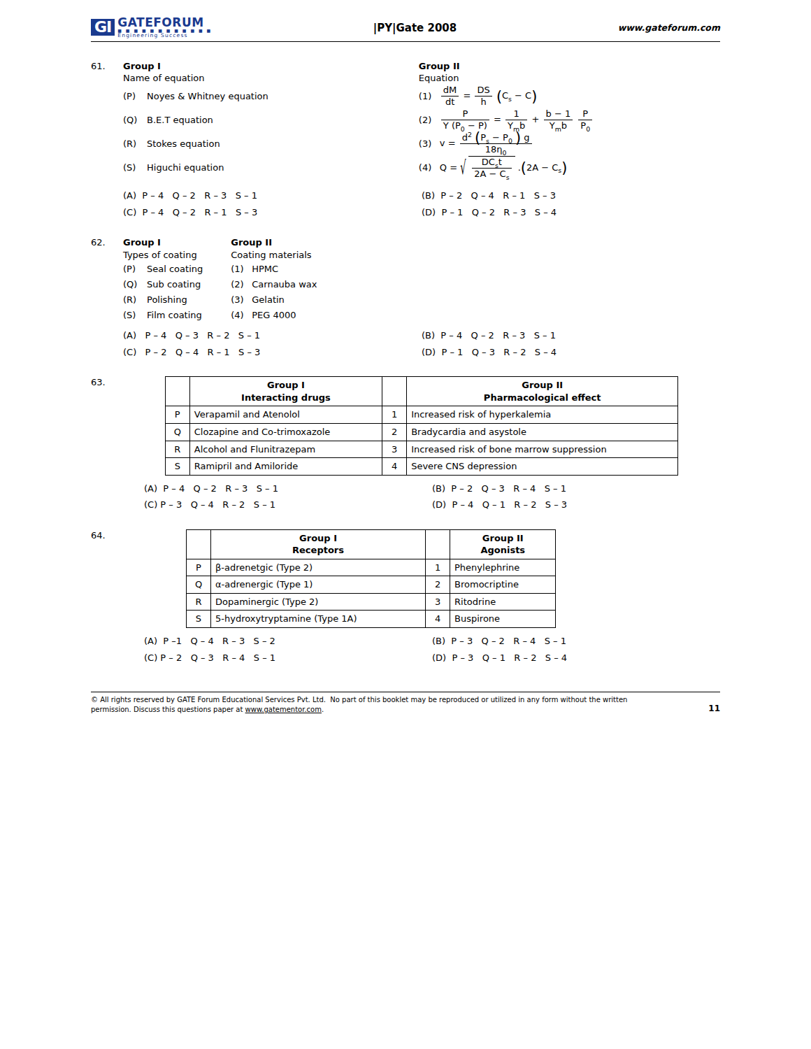GI GATEFORUM ■ ■ ■ ■ ■ ■ ■ ■ ■ ■ ■ ■ Engineering Success
|PY|Gate 2008
www.gateforum.com
61.
Group I
Name of equation
(P) Noyes & Whitney equation
(Q) B.E.T equation
(R) Stokes equation
(S) Higuchi equation
Group II
Equation
(1) dM dt = DS h (Cs − C)
(2) PY (P0 − P) = 1 Ymb + b − 1 Ymb PP0
(3) v = d2 (Ps − P0 ) g 18η0
(4) Q = DCst 2A − Cs .(2A − Cs)
(A) P – 4 Q – 2 R – 3 S – 1
(B) P – 2 Q – 4 R – 1 S – 3
(C) P – 4 Q – 2 R – 1 S – 3
(D) P – 1 Q – 2 R – 3 S – 4
62.
Group I
Types of coating
(P) Seal coating
(Q) Sub coating
(R) Polishing
(S) Film coating
Group II
Coating materials
(1) HPMC
(2) Carnauba wax
(3) Gelatin
(4) PEG 4000
(A) P – 4 Q – 3 R – 2 S – 1
(B) P – 4 Q – 2 R – 3 S – 1
(C) P – 2 Q – 4 R – 1 S – 3
(D) P – 1 Q – 3 R – 2 S – 4
63.
| | Group I Interacting drugs | | Group II Pharmacological effect |
| --- | --- | --- | --- |
| P | Verapamil and Atenolol | 1 | Increased risk of hyperkalemia |
| Q | Clozapine and Co-trimoxazole | 2 | Bradycardia and asystole |
| R | Alcohol and Flunitrazepam | 3 | Increased risk of bone marrow suppression |
| S | Ramipril and Amiloride | 4 | Severe CNS depression |
(A) P – 4 Q – 2 R – 3 S – 1
(B) P – 2 Q – 3 R – 4 S – 1
(C) P – 3 Q – 4 R – 2 S – 1
(D) P – 4 Q – 1 R – 2 S – 3
64.
| | Group I Receptors | | Group II Agonists |
| --- | --- | --- | --- |
| P | β-adrenetgic (Type 2) | 1 | Phenylephrine |
| Q | α-adrenergic (Type 1) | 2 | Bromocriptine |
| R | Dopaminergic (Type 2) | 3 | Ritodrine |
| S | 5-hydroxytryptamine (Type 1A) | 4 | Buspirone |
(A) P –1 Q – 4 R – 3 S – 2
(B) P – 3 Q – 2 R – 4 S – 1
(C) P – 2 Q – 3 R – 4 S – 1
(D) P – 3 Q – 1 R – 2 S – 4
© All rights reserved by GATE Forum Educational Services Pvt. Ltd. No part of this booklet may be reproduced or utilized in any form without the written permission. Discuss this questions paper at www.gatementor.com.
11